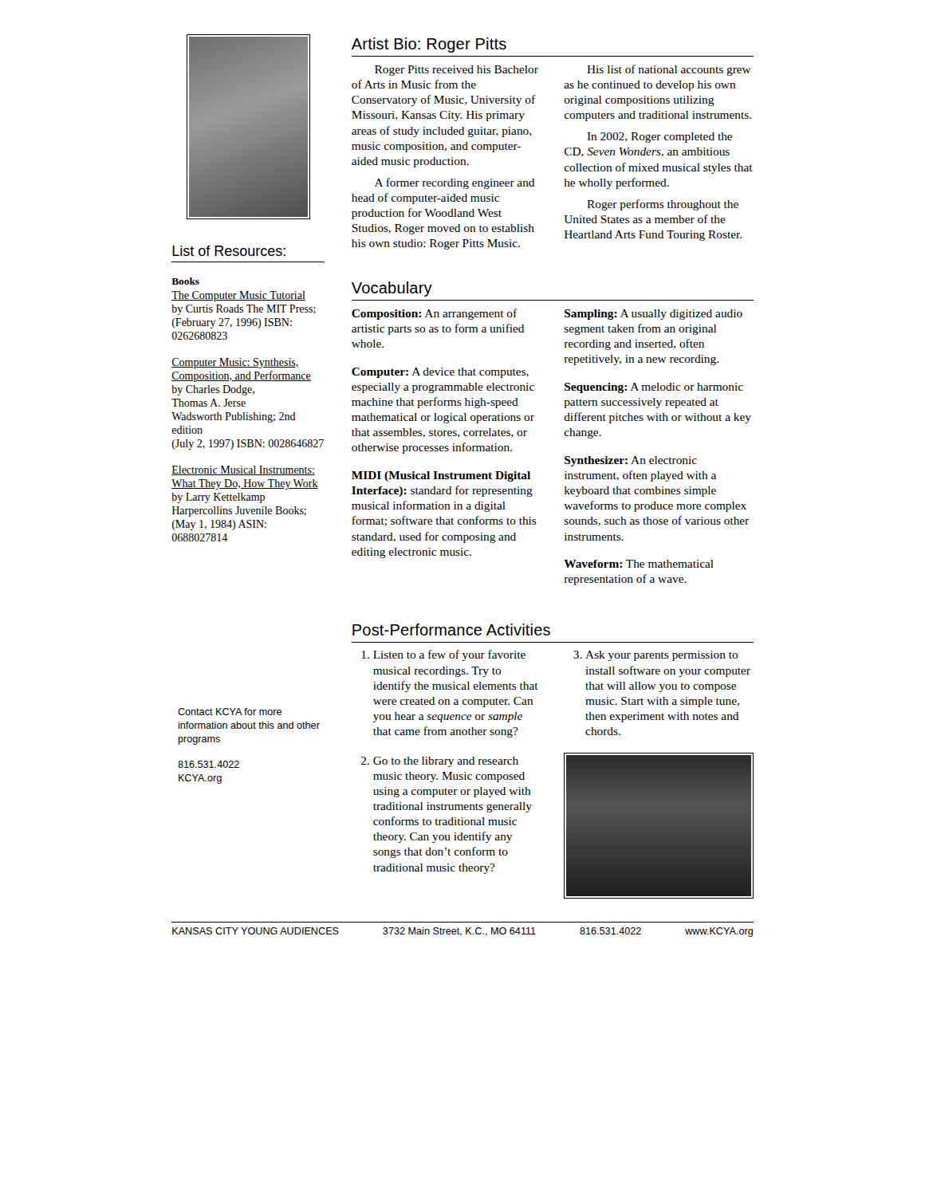List of Resources:
Books
The Computer Music Tutorial
by Curtis Roads The MIT Press; (February 27, 1996) ISBN: 0262680823
Computer Music: Synthesis, Composition, and Performance by Charles Dodge,
Thomas A. Jerse
Wadsworth Publishing; 2nd edition
(July 2, 1997) ISBN: 0028646827
Electronic Musical Instruments: What They Do, How They Work
by Larry Kettelkamp
Harpercollins Juvenile Books;
(May 1, 1984) ASIN: 0688027814
Contact KCYA for more information about this and other programs
816.531.4022
KCYA.org
Artist Bio: Roger Pitts
Roger Pitts received his Bachelor of Arts in Music from the Conservatory of Music, University of Missouri, Kansas City. His primary areas of study included guitar, piano, music composition, and computer-aided music production.
A former recording engineer and head of computer-aided music production for Woodland West Studios, Roger moved on to establish his own studio: Roger Pitts Music.
His list of national accounts grew as he continued to develop his own original compositions utilizing computers and traditional instruments.
In 2002, Roger completed the CD, Seven Wonders, an ambitious collection of mixed musical styles that he wholly performed.
Roger performs throughout the United States as a member of the Heartland Arts Fund Touring Roster.
Vocabulary
Composition: An arrangement of artistic parts so as to form a unified whole.
Computer: A device that computes, especially a programmable electronic machine that performs high-speed mathematical or logical operations or that assembles, stores, correlates, or otherwise processes information.
MIDI (Musical Instrument Digital Interface): standard for representing musical information in a digital format; software that conforms to this standard, used for composing and editing electronic music.
Sampling: A usually digitized audio segment taken from an original recording and inserted, often repetitively, in a new recording.
Sequencing: A melodic or harmonic pattern successively repeated at different pitches with or without a key change.
Synthesizer: An electronic instrument, often played with a keyboard that combines simple waveforms to produce more complex sounds, such as those of various other instruments.
Waveform: The mathematical representation of a wave.
Post-Performance Activities
Listen to a few of your favorite musical recordings. Try to identify the musical elements that were created on a computer. Can you hear a sequence or sample that came from another song?
Go to the library and research music theory. Music composed using a computer or played with traditional instruments generally conforms to traditional music theory. Can you identify any songs that don’t conform to traditional music theory?
Ask your parents permission to install software on your computer that will allow you to compose music. Start with a simple tune, then experiment with notes and chords.
KANSAS CITY YOUNG AUDIENCES 3732 Main Street, K.C., MO 64111 816.531.4022 www.KCYA.org